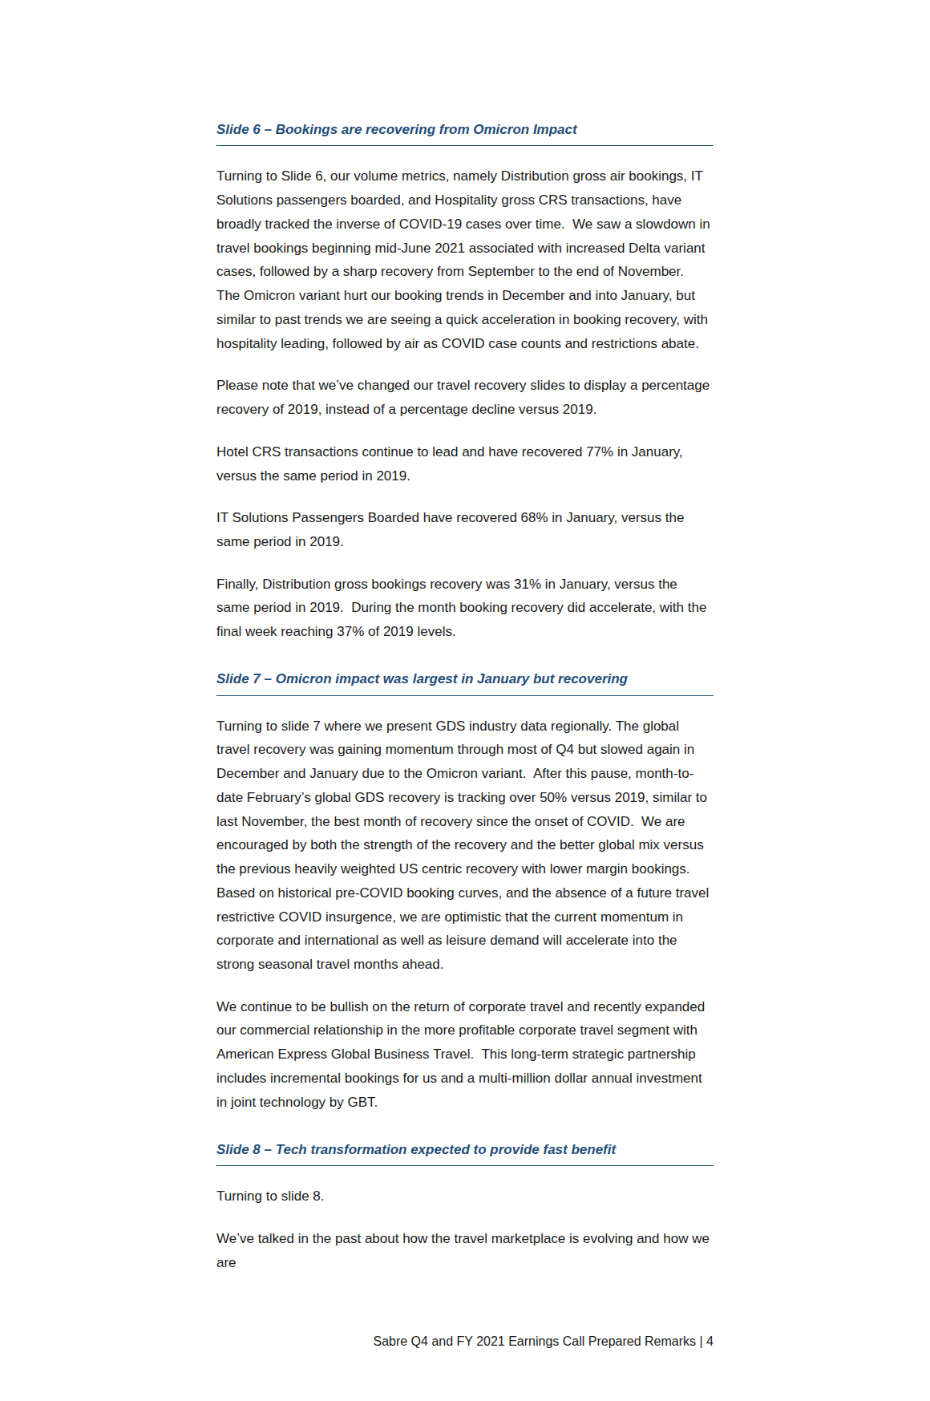Slide 6 – Bookings are recovering from Omicron Impact
Turning to Slide 6, our volume metrics, namely Distribution gross air bookings, IT Solutions passengers boarded, and Hospitality gross CRS transactions, have broadly tracked the inverse of COVID-19 cases over time. We saw a slowdown in travel bookings beginning mid-June 2021 associated with increased Delta variant cases, followed by a sharp recovery from September to the end of November. The Omicron variant hurt our booking trends in December and into January, but similar to past trends we are seeing a quick acceleration in booking recovery, with hospitality leading, followed by air as COVID case counts and restrictions abate.
Please note that we’ve changed our travel recovery slides to display a percentage recovery of 2019, instead of a percentage decline versus 2019.
Hotel CRS transactions continue to lead and have recovered 77% in January, versus the same period in 2019.
IT Solutions Passengers Boarded have recovered 68% in January, versus the same period in 2019.
Finally, Distribution gross bookings recovery was 31% in January, versus the same period in 2019. During the month booking recovery did accelerate, with the final week reaching 37% of 2019 levels.
Slide 7 – Omicron impact was largest in January but recovering
Turning to slide 7 where we present GDS industry data regionally. The global travel recovery was gaining momentum through most of Q4 but slowed again in December and January due to the Omicron variant. After this pause, month-to-date February’s global GDS recovery is tracking over 50% versus 2019, similar to last November, the best month of recovery since the onset of COVID. We are encouraged by both the strength of the recovery and the better global mix versus the previous heavily weighted US centric recovery with lower margin bookings. Based on historical pre-COVID booking curves, and the absence of a future travel restrictive COVID insurgence, we are optimistic that the current momentum in corporate and international as well as leisure demand will accelerate into the strong seasonal travel months ahead.
We continue to be bullish on the return of corporate travel and recently expanded our commercial relationship in the more profitable corporate travel segment with American Express Global Business Travel. This long-term strategic partnership includes incremental bookings for us and a multi-million dollar annual investment in joint technology by GBT.
Slide 8 – Tech transformation expected to provide fast benefit
Turning to slide 8.
We’ve talked in the past about how the travel marketplace is evolving and how we are
Sabre Q4 and FY 2021 Earnings Call Prepared Remarks | 4